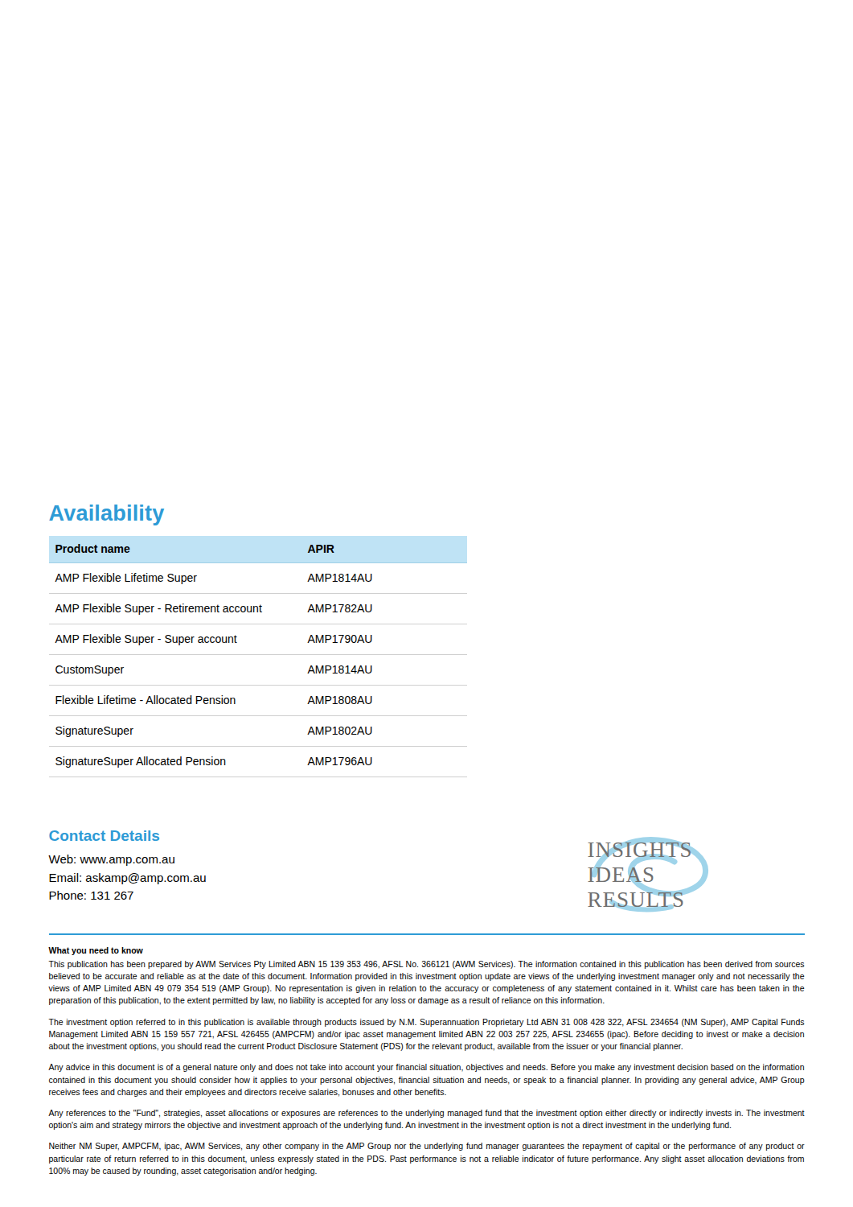Availability
| Product name | APIR |
| --- | --- |
| AMP Flexible Lifetime Super | AMP1814AU |
| AMP Flexible Super - Retirement account | AMP1782AU |
| AMP Flexible Super - Super account | AMP1790AU |
| CustomSuper | AMP1814AU |
| Flexible Lifetime - Allocated Pension | AMP1808AU |
| SignatureSuper | AMP1802AU |
| SignatureSuper Allocated Pension | AMP1796AU |
Contact Details
Web: www.amp.com.au
Email: askamp@amp.com.au
Phone: 131 267
INSIGHTS
IDEAS
RESULTS
What you need to know
This publication has been prepared by AWM Services Pty Limited ABN 15 139 353 496, AFSL No. 366121 (AWM Services). The information contained in this publication has been derived from sources believed to be accurate and reliable as at the date of this document. Information provided in this investment option update are views of the underlying investment manager only and not necessarily the views of AMP Limited ABN 49 079 354 519 (AMP Group). No representation is given in relation to the accuracy or completeness of any statement contained in it. Whilst care has been taken in the preparation of this publication, to the extent permitted by law, no liability is accepted for any loss or damage as a result of reliance on this information.
The investment option referred to in this publication is available through products issued by N.M. Superannuation Proprietary Ltd ABN 31 008 428 322, AFSL 234654 (NM Super), AMP Capital Funds Management Limited ABN 15 159 557 721, AFSL 426455 (AMPCFM) and/or ipac asset management limited ABN 22 003 257 225, AFSL 234655 (ipac). Before deciding to invest or make a decision about the investment options, you should read the current Product Disclosure Statement (PDS) for the relevant product, available from the issuer or your financial planner.
Any advice in this document is of a general nature only and does not take into account your financial situation, objectives and needs. Before you make any investment decision based on the information contained in this document you should consider how it applies to your personal objectives, financial situation and needs, or speak to a financial planner. In providing any general advice, AMP Group receives fees and charges and their employees and directors receive salaries, bonuses and other benefits.
Any references to the "Fund", strategies, asset allocations or exposures are references to the underlying managed fund that the investment option either directly or indirectly invests in. The investment option's aim and strategy mirrors the objective and investment approach of the underlying fund. An investment in the investment option is not a direct investment in the underlying fund.
Neither NM Super, AMPCFM, ipac, AWM Services, any other company in the AMP Group nor the underlying fund manager guarantees the repayment of capital or the performance of any product or particular rate of return referred to in this document, unless expressly stated in the PDS. Past performance is not a reliable indicator of future performance. Any slight asset allocation deviations from 100% may be caused by rounding, asset categorisation and/or hedging.